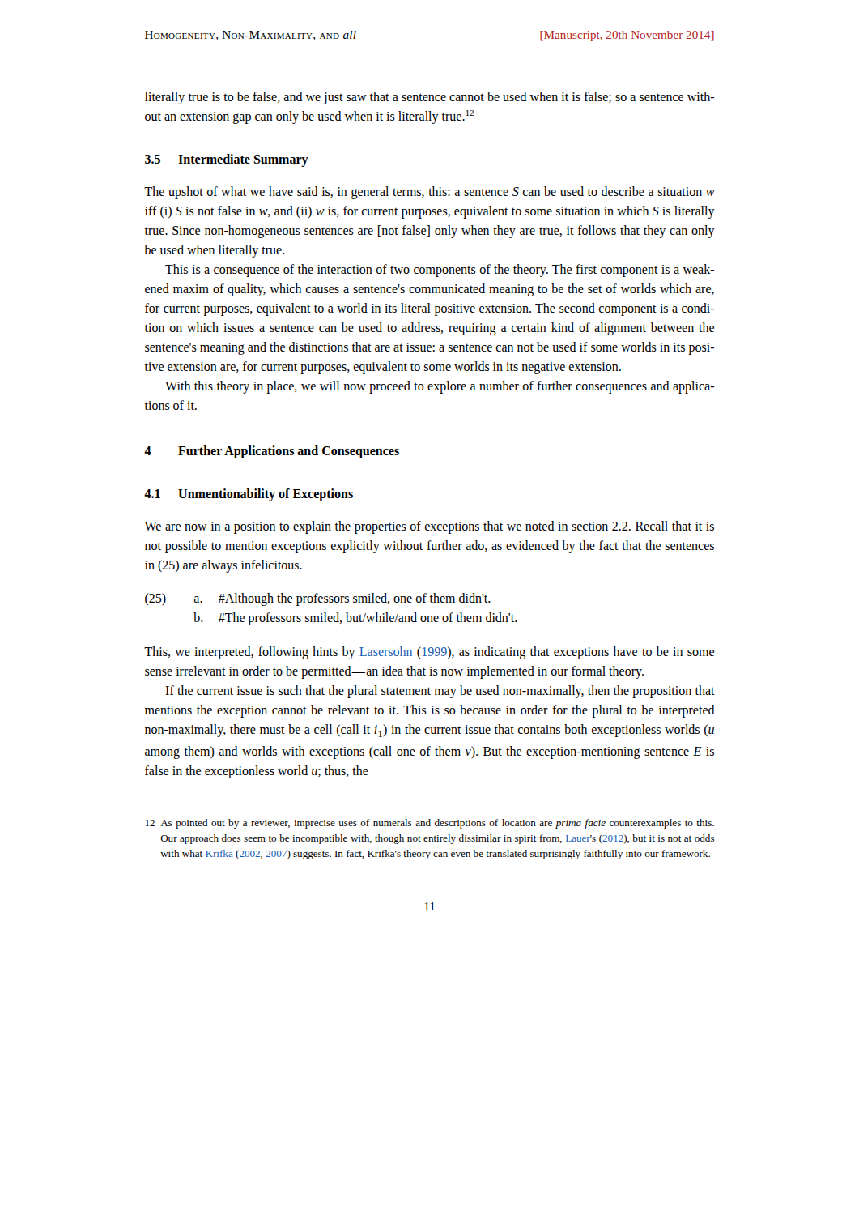Homogeneity, Non-Maximality, and all [Manuscript, 20th November 2014]
literally true is to be false, and we just saw that a sentence cannot be used when it is false; so a sentence without an extension gap can only be used when it is literally true.12
3.5 Intermediate Summary
The upshot of what we have said is, in general terms, this: a sentence S can be used to describe a situation w iff (i) S is not false in w, and (ii) w is, for current purposes, equivalent to some situation in which S is literally true. Since non-homogeneous sentences are [not false] only when they are true, it follows that they can only be used when literally true.
This is a consequence of the interaction of two components of the theory. The first component is a weakened maxim of quality, which causes a sentence's communicated meaning to be the set of worlds which are, for current purposes, equivalent to a world in its literal positive extension. The second component is a condition on which issues a sentence can be used to address, requiring a certain kind of alignment between the sentence's meaning and the distinctions that are at issue: a sentence can not be used if some worlds in its positive extension are, for current purposes, equivalent to some worlds in its negative extension.
With this theory in place, we will now proceed to explore a number of further consequences and applications of it.
4 Further Applications and Consequences
4.1 Unmentionability of Exceptions
We are now in a position to explain the properties of exceptions that we noted in section 2.2. Recall that it is not possible to mention exceptions explicitly without further ado, as evidenced by the fact that the sentences in (25) are always infelicitous.
(25)
a.#Although the professors smiled, one of them didn't.
b.#The professors smiled, but/while/and one of them didn't.
This, we interpreted, following hints by Lasersohn (1999), as indicating that exceptions have to be in some sense irrelevant in order to be permitted — an idea that is now implemented in our formal theory.
If the current issue is such that the plural statement may be used non-maximally, then the proposition that mentions the exception cannot be relevant to it. This is so because in order for the plural to be interpreted non-maximally, there must be a cell (call it i1) in the current issue that contains both exceptionless worlds (u among them) and worlds with exceptions (call one of them v). But the exception-mentioning sentence E is false in the exceptionless world u; thus, the
12 As pointed out by a reviewer, imprecise uses of numerals and descriptions of location are prima facie counterexamples to this. Our approach does seem to be incompatible with, though not entirely dissimilar in spirit from, Lauer's (2012), but it is not at odds with what Krifka (2002, 2007) suggests. In fact, Krifka's theory can even be translated surprisingly faithfully into our framework.
11